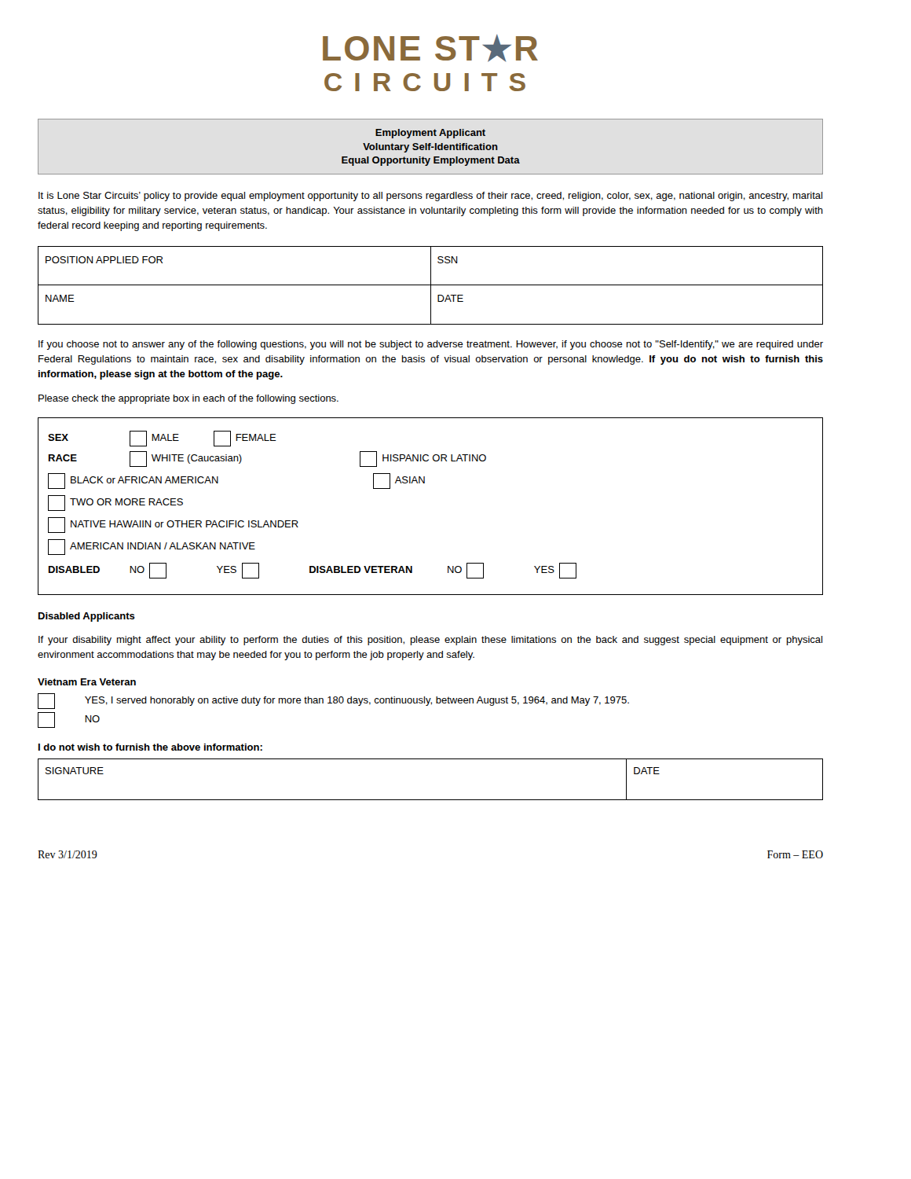LONE ST★R
CIRCUITS
Employment Applicant
Voluntary Self-Identification
Equal Opportunity Employment Data
It is Lone Star Circuits’ policy to provide equal employment opportunity to all persons regardless of their race, creed, religion, color, sex, age, national origin, ancestry, marital status, eligibility for military service, veteran status, or handicap. Your assistance in voluntarily completing this form will provide the information needed for us to comply with federal record keeping and reporting requirements.
| POSITION APPLIED FOR | SSN |
| NAME | DATE |
If you choose not to answer any of the following questions, you will not be subject to adverse treatment. However, if you choose not to "Self-Identify," we are required under Federal Regulations to maintain race, sex and disability information on the basis of visual observation or personal knowledge. If you do not wish to furnish this information, please sign at the bottom of the page.
Please check the appropriate box in each of the following sections.
SEX MALE FEMALE
RACE WHITE (Caucasian) HISPANIC OR LATINO
BLACK or AFRICAN AMERICAN ASIAN
TWO OR MORE RACES
NATIVE HAWAIIN or OTHER PACIFIC ISLANDER
AMERICAN INDIAN / ALASKAN NATIVE
DISABLED NO YES DISABLED VETERAN NO YES
Disabled Applicants
If your disability might affect your ability to perform the duties of this position, please explain these limitations on the back and suggest special equipment or physical environment accommodations that may be needed for you to perform the job properly and safely.
Vietnam Era Veteran
YES, I served honorably on active duty for more than 180 days, continuously, between August 5, 1964, and May 7, 1975.
NO
I do not wish to furnish the above information:
| SIGNATURE | DATE |
Rev 3/1/2019 Form – EEO